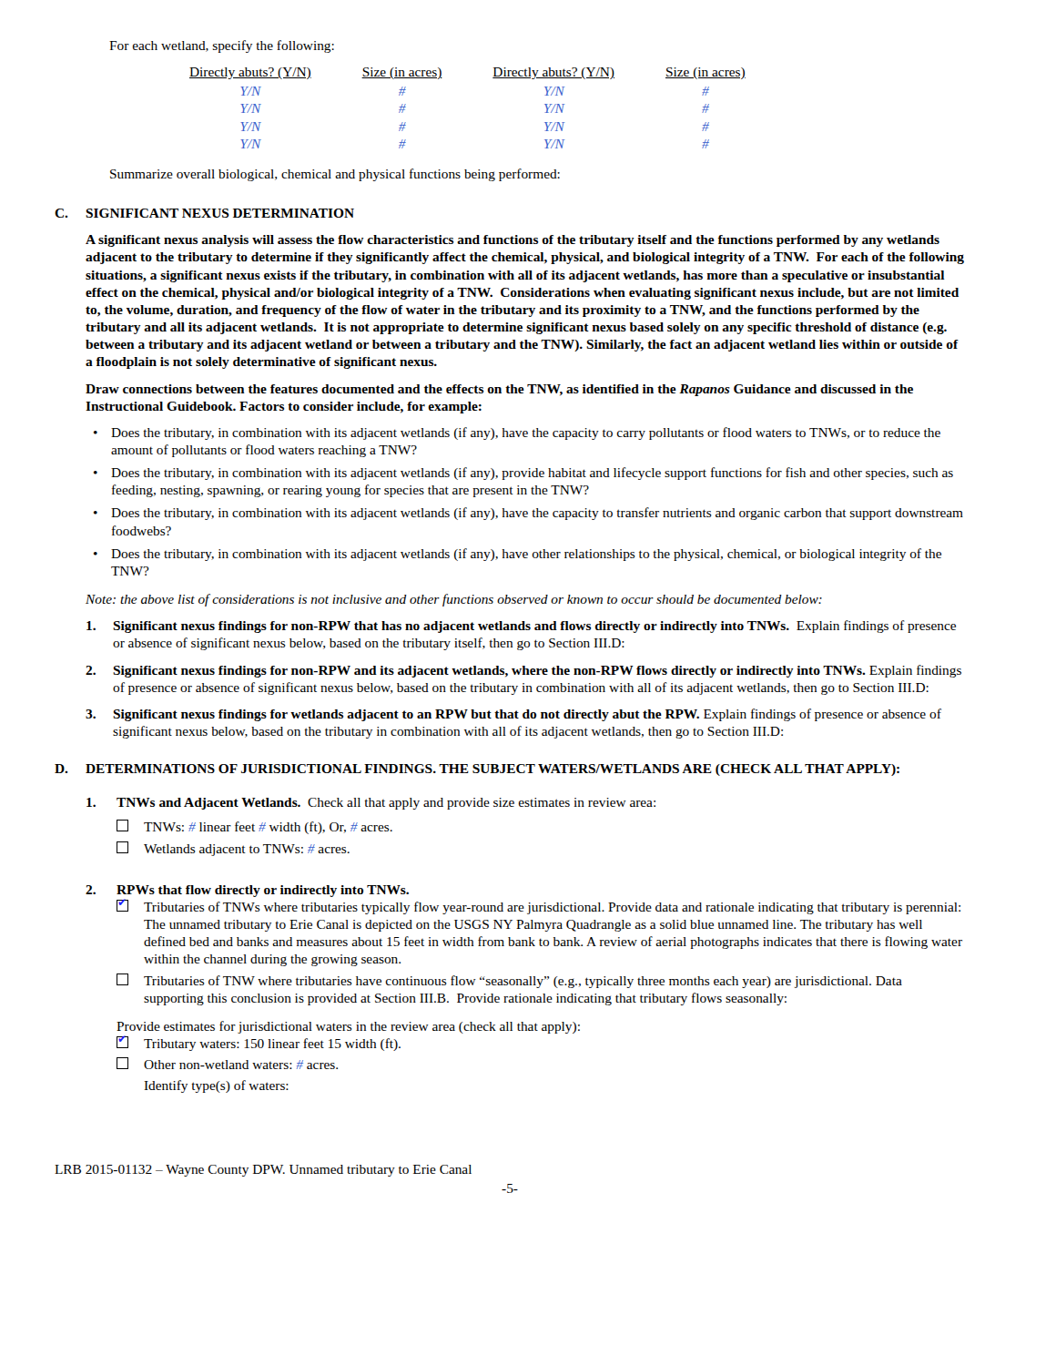For each wetland, specify the following:
| Directly abuts? (Y/N) | Size (in acres) | Directly abuts? (Y/N) | Size (in acres) |
| Y/N | # | Y/N | # |
| Y/N | # | Y/N | # |
| Y/N | # | Y/N | # |
| Y/N | # | Y/N | # |
Summarize overall biological, chemical and physical functions being performed:
C.
SIGNIFICANT NEXUS DETERMINATION
A significant nexus analysis will assess the flow characteristics and functions of the tributary itself and the functions performed by any wetlands adjacent to the tributary to determine if they significantly affect the chemical, physical, and biological integrity of a TNW. For each of the following situations, a significant nexus exists if the tributary, in combination with all of its adjacent wetlands, has more than a speculative or insubstantial effect on the chemical, physical and/or biological integrity of a TNW. Considerations when evaluating significant nexus include, but are not limited to, the volume, duration, and frequency of the flow of water in the tributary and its proximity to a TNW, and the functions performed by the tributary and all its adjacent wetlands. It is not appropriate to determine significant nexus based solely on any specific threshold of distance (e.g. between a tributary and its adjacent wetland or between a tributary and the TNW). Similarly, the fact an adjacent wetland lies within or outside of a floodplain is not solely determinative of significant nexus.
Draw connections between the features documented and the effects on the TNW, as identified in the Rapanos Guidance and discussed in the Instructional Guidebook. Factors to consider include, for example:
Does the tributary, in combination with its adjacent wetlands (if any), have the capacity to carry pollutants or flood waters to TNWs, or to reduce the amount of pollutants or flood waters reaching a TNW?
Does the tributary, in combination with its adjacent wetlands (if any), provide habitat and lifecycle support functions for fish and other species, such as feeding, nesting, spawning, or rearing young for species that are present in the TNW?
Does the tributary, in combination with its adjacent wetlands (if any), have the capacity to transfer nutrients and organic carbon that support downstream foodwebs?
Does the tributary, in combination with its adjacent wetlands (if any), have other relationships to the physical, chemical, or biological integrity of the TNW?
Note: the above list of considerations is not inclusive and other functions observed or known to occur should be documented below:
Significant nexus findings for non-RPW that has no adjacent wetlands and flows directly or indirectly into TNWs. Explain findings of presence or absence of significant nexus below, based on the tributary itself, then go to Section III.D:
Significant nexus findings for non-RPW and its adjacent wetlands, where the non-RPW flows directly or indirectly into TNWs. Explain findings of presence or absence of significant nexus below, based on the tributary in combination with all of its adjacent wetlands, then go to Section III.D:
Significant nexus findings for wetlands adjacent to an RPW but that do not directly abut the RPW. Explain findings of presence or absence of significant nexus below, based on the tributary in combination with all of its adjacent wetlands, then go to Section III.D:
D.
DETERMINATIONS OF JURISDICTIONAL FINDINGS. THE SUBJECT WATERS/WETLANDS ARE (CHECK ALL THAT APPLY):
1.
TNWs and Adjacent Wetlands. Check all that apply and provide size estimates in review area:
TNWs: # linear feet # width (ft), Or, # acres.
Wetlands adjacent to TNWs: # acres.
2.
RPWs that flow directly or indirectly into TNWs.
Tributaries of TNWs where tributaries typically flow year-round are jurisdictional. Provide data and rationale indicating that tributary is perennial: The unnamed tributary to Erie Canal is depicted on the USGS NY Palmyra Quadrangle as a solid blue unnamed line. The tributary has well defined bed and banks and measures about 15 feet in width from bank to bank. A review of aerial photographs indicates that there is flowing water within the channel during the growing season.
Tributaries of TNW where tributaries have continuous flow “seasonally” (e.g., typically three months each year) are jurisdictional. Data supporting this conclusion is provided at Section III.B. Provide rationale indicating that tributary flows seasonally:
Provide estimates for jurisdictional waters in the review area (check all that apply):
Tributary waters: 150 linear feet 15 width (ft).
Other non-wetland waters: # acres.
Identify type(s) of waters:
LRB 2015-01132 – Wayne County DPW. Unnamed tributary to Erie Canal
-5-